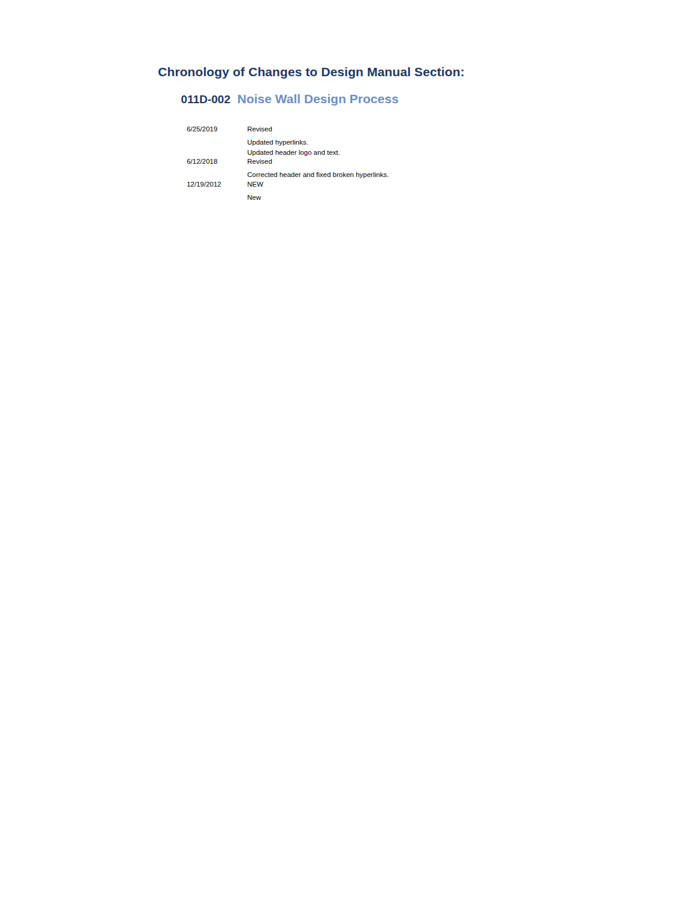Chronology of Changes to Design Manual Section:
011D-002 Noise Wall Design Process
| 6/25/2019 | Revised Updated hyperlinks. Updated header logo and text. |
| 6/12/2018 | Revised Corrected header and fixed broken hyperlinks. |
| 12/19/2012 | NEW New |